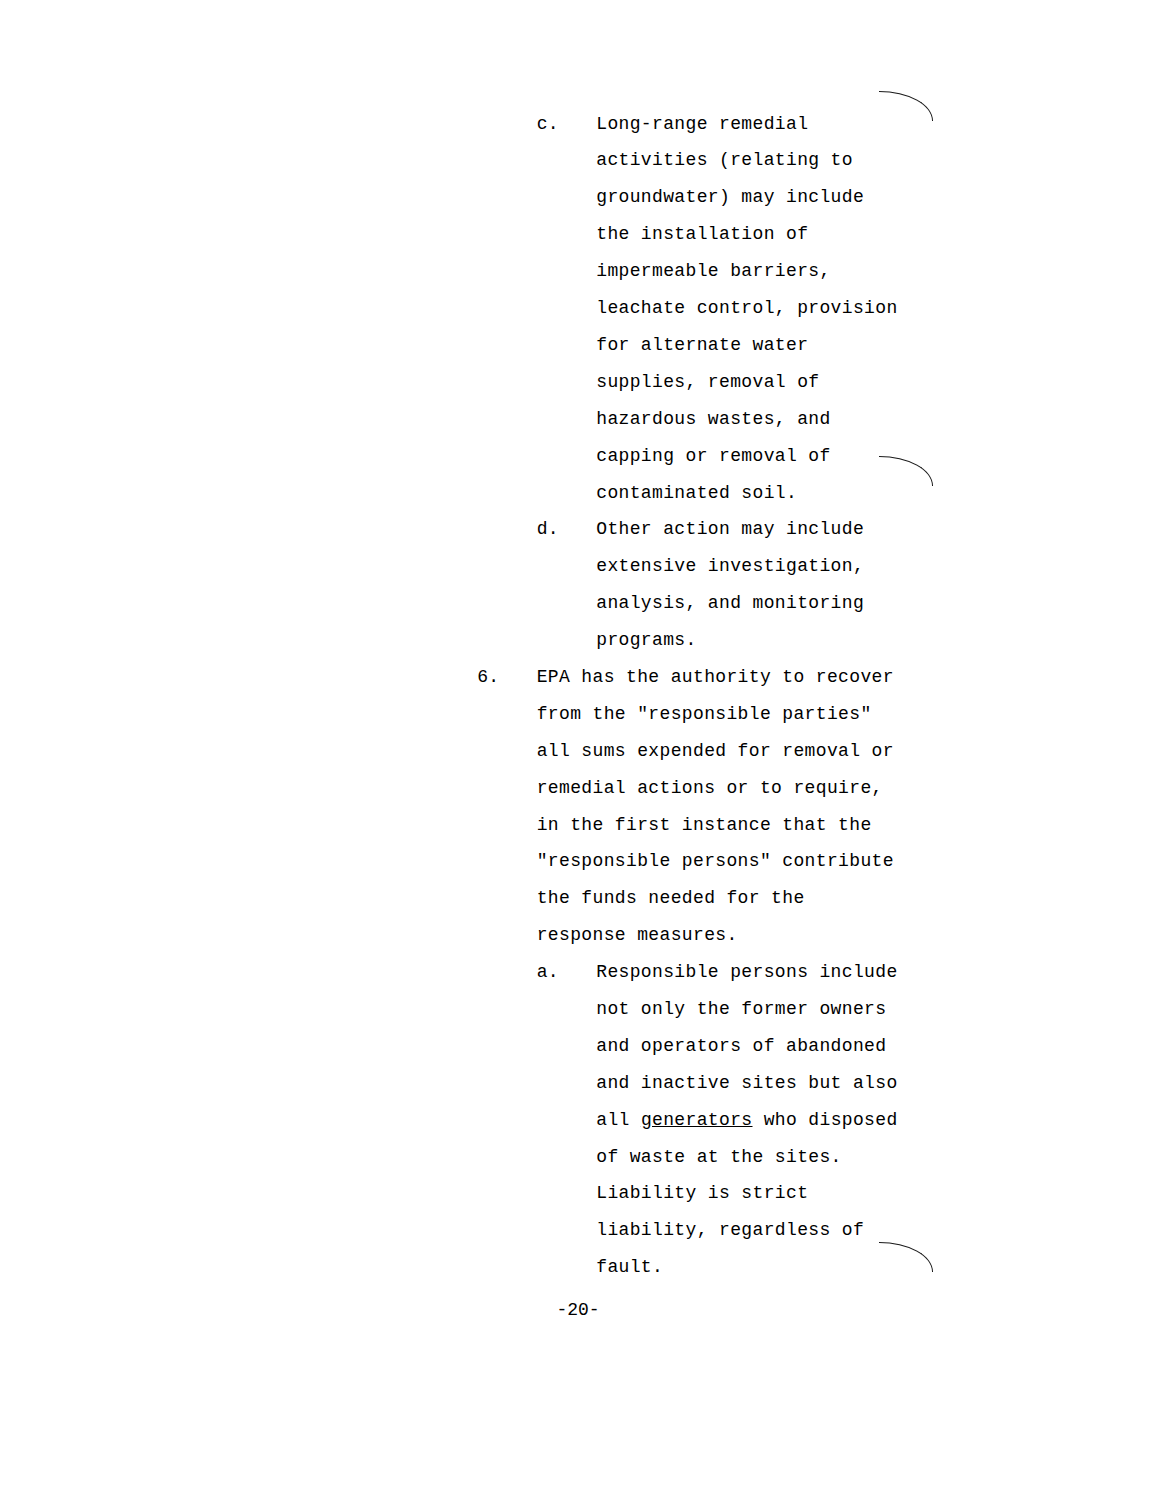c. Long-range remedial activities (relating to groundwater) may include the installation of impermeable barriers, leachate control, provision for alternate water supplies, removal of hazardous wastes, and capping or removal of contaminated soil.
d. Other action may include extensive investigation, analysis, and monitoring programs.
6. EPA has the authority to recover from the "responsible parties" all sums expended for removal or remedial actions or to require, in the first instance that the "responsible persons" contribute the funds needed for the response measures.
a. Responsible persons include not only the former owners and operators of abandoned and inactive sites but also all generators who disposed of waste at the sites. Liability is strict liability, regardless of fault.
-20-